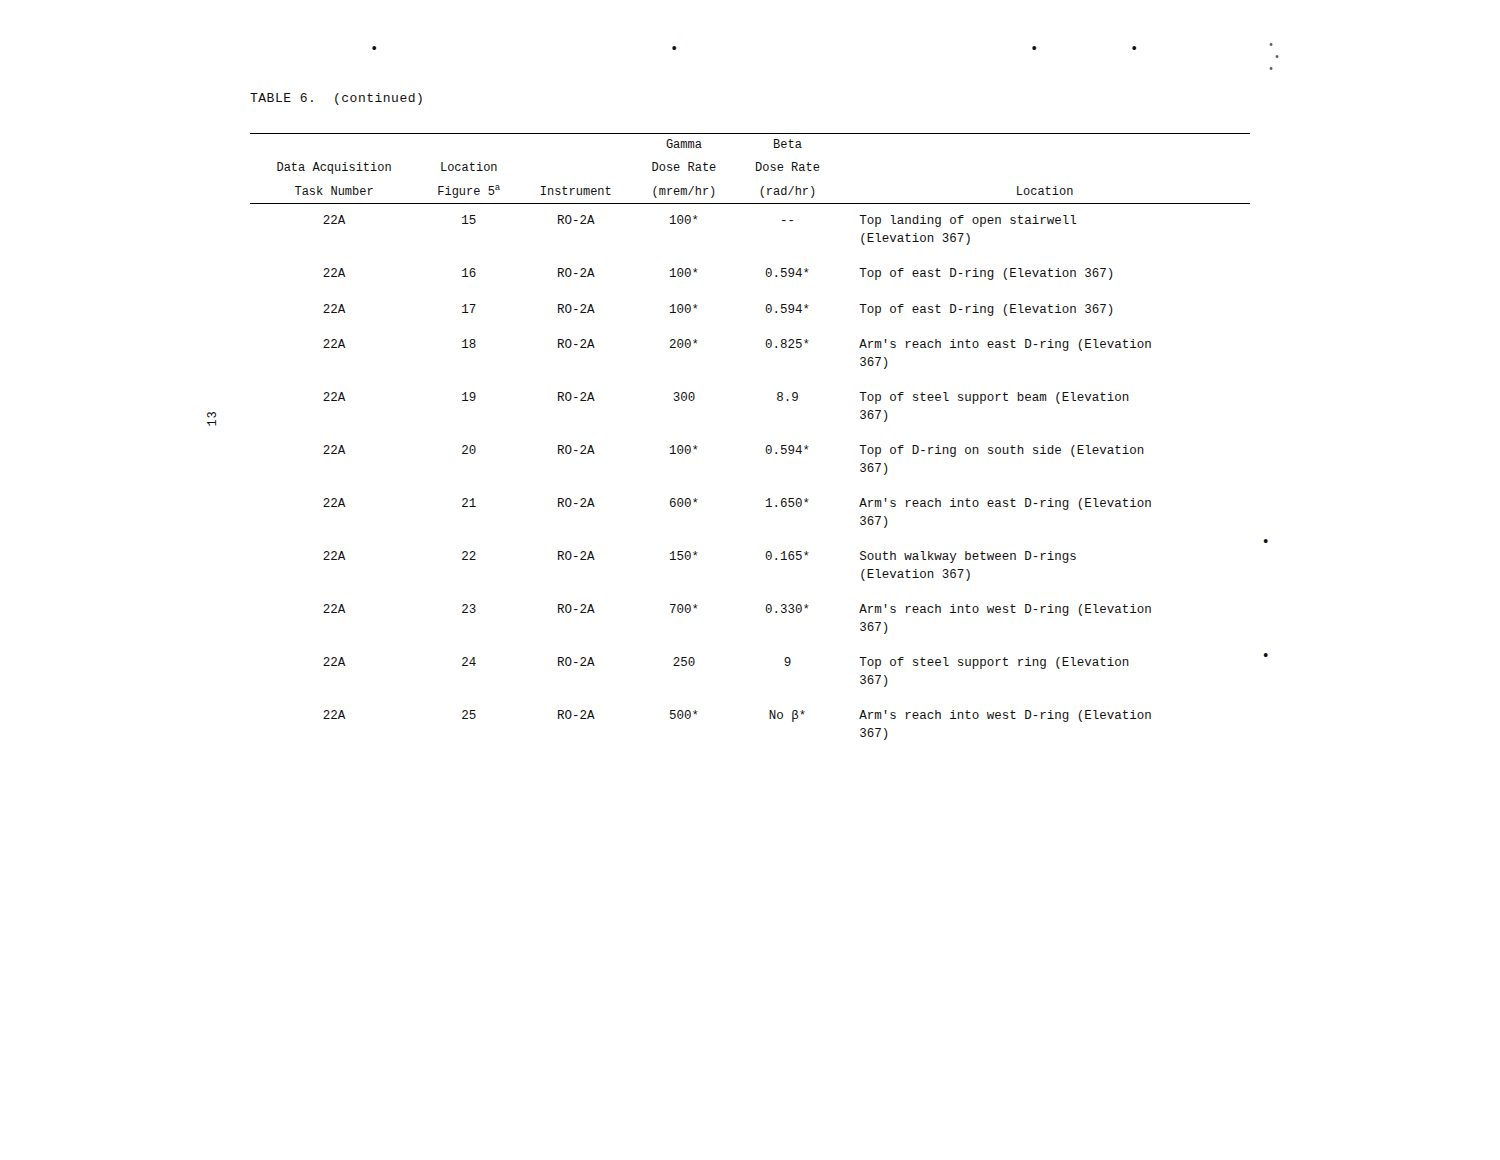• • • •
•
•
•
13
TABLE 6. (continued)
| | | | Gamma | Beta | |
| --- | --- | --- | --- | --- | --- |
| Data Acquisition | Location | | Dose Rate | Dose Rate | |
| Task Number | Figure 5 a | Instrument | (mrem/hr) | (rad/hr) | Location |
| 22A | 15 | RO-2A | 100* | -- | Top landing of open stairwell (Elevation 367) |
| 22A | 16 | RO-2A | 100* | 0.594* | Top of east D-ring (Elevation 367) |
| 22A | 17 | RO-2A | 100* | 0.594* | Top of east D-ring (Elevation 367) |
| 22A | 18 | RO-2A | 200* | 0.825* | Arm's reach into east D-ring (Elevation 367) |
| 22A | 19 | RO-2A | 300 | 8.9 | Top of steel support beam (Elevation 367) |
| 22A | 20 | RO-2A | 100* | 0.594* | Top of D-ring on south side (Elevation 367) |
| 22A | 21 | RO-2A | 600* | 1.650* | Arm's reach into east D-ring (Elevation 367) |
| 22A | 22 | RO-2A | 150* | 0.165* | South walkway between D-rings (Elevation 367) |
| 22A | 23 | RO-2A | 700* | 0.330* | Arm's reach into west D-ring (Elevation 367) |
| 22A | 24 | RO-2A | 250 | 9 | Top of steel support ring (Elevation 367) |
| 22A | 25 | RO-2A | 500* | No β* | Arm's reach into west D-ring (Elevation 367) |
• •